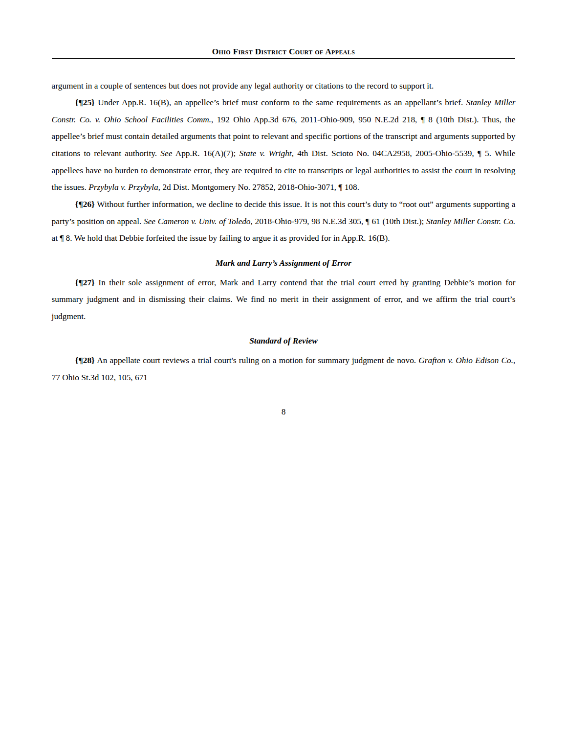Ohio First District Court of Appeals
argument in a couple of sentences but does not provide any legal authority or citations to the record to support it.
{¶25} Under App.R. 16(B), an appellee’s brief must conform to the same requirements as an appellant’s brief. Stanley Miller Constr. Co. v. Ohio School Facilities Comm., 192 Ohio App.3d 676, 2011-Ohio-909, 950 N.E.2d 218, ¶ 8 (10th Dist.). Thus, the appellee’s brief must contain detailed arguments that point to relevant and specific portions of the transcript and arguments supported by citations to relevant authority. See App.R. 16(A)(7); State v. Wright, 4th Dist. Scioto No. 04CA2958, 2005-Ohio-5539, ¶ 5. While appellees have no burden to demonstrate error, they are required to cite to transcripts or legal authorities to assist the court in resolving the issues. Przybyla v. Przybyla, 2d Dist. Montgomery No. 27852, 2018-Ohio-3071, ¶ 108.
{¶26} Without further information, we decline to decide this issue. It is not this court’s duty to “root out” arguments supporting a party’s position on appeal. See Cameron v. Univ. of Toledo, 2018-Ohio-979, 98 N.E.3d 305, ¶ 61 (10th Dist.); Stanley Miller Constr. Co. at ¶ 8. We hold that Debbie forfeited the issue by failing to argue it as provided for in App.R. 16(B).
Mark and Larry’s Assignment of Error
{¶27} In their sole assignment of error, Mark and Larry contend that the trial court erred by granting Debbie’s motion for summary judgment and in dismissing their claims. We find no merit in their assignment of error, and we affirm the trial court’s judgment.
Standard of Review
{¶28} An appellate court reviews a trial court's ruling on a motion for summary judgment de novo. Grafton v. Ohio Edison Co., 77 Ohio St.3d 102, 105, 671
8